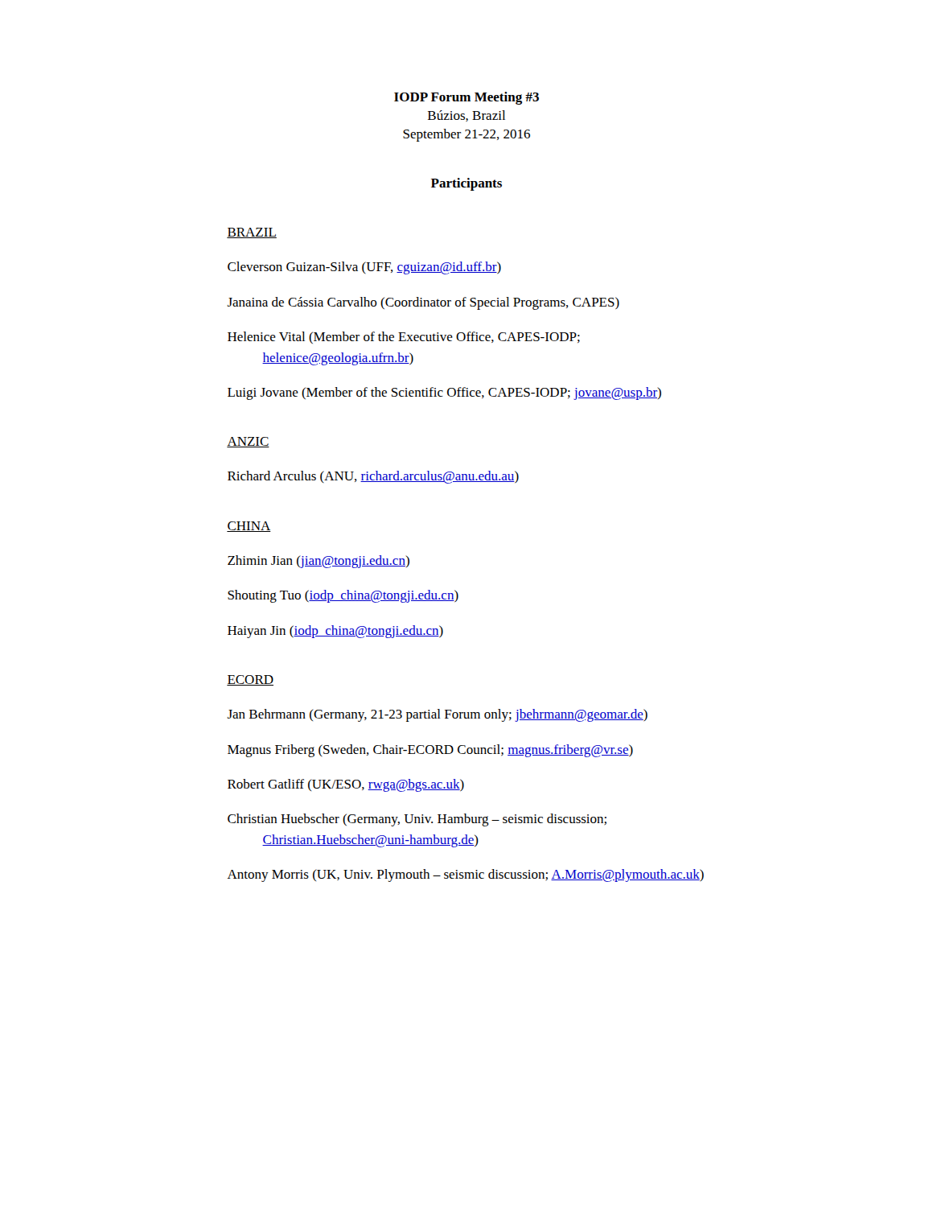IODP Forum Meeting #3
Búzios, Brazil
September 21-22, 2016
Participants
BRAZIL
Cleverson Guizan-Silva (UFF, cguizan@id.uff.br)
Janaina de Cássia Carvalho (Coordinator of Special Programs, CAPES)
Helenice Vital (Member of the Executive Office, CAPES-IODP; helenice@geologia.ufrn.br)
Luigi Jovane (Member of the Scientific Office, CAPES-IODP; jovane@usp.br)
ANZIC
Richard Arculus (ANU, richard.arculus@anu.edu.au)
CHINA
Zhimin Jian (jian@tongji.edu.cn)
Shouting Tuo (iodp_china@tongji.edu.cn)
Haiyan Jin (iodp_china@tongji.edu.cn)
ECORD
Jan Behrmann (Germany, 21-23 partial Forum only; jbehrmann@geomar.de)
Magnus Friberg (Sweden, Chair-ECORD Council; magnus.friberg@vr.se)
Robert Gatliff (UK/ESO, rwga@bgs.ac.uk)
Christian Huebscher (Germany, Univ. Hamburg – seismic discussion; Christian.Huebscher@uni-hamburg.de)
Antony Morris (UK, Univ. Plymouth – seismic discussion; A.Morris@plymouth.ac.uk)